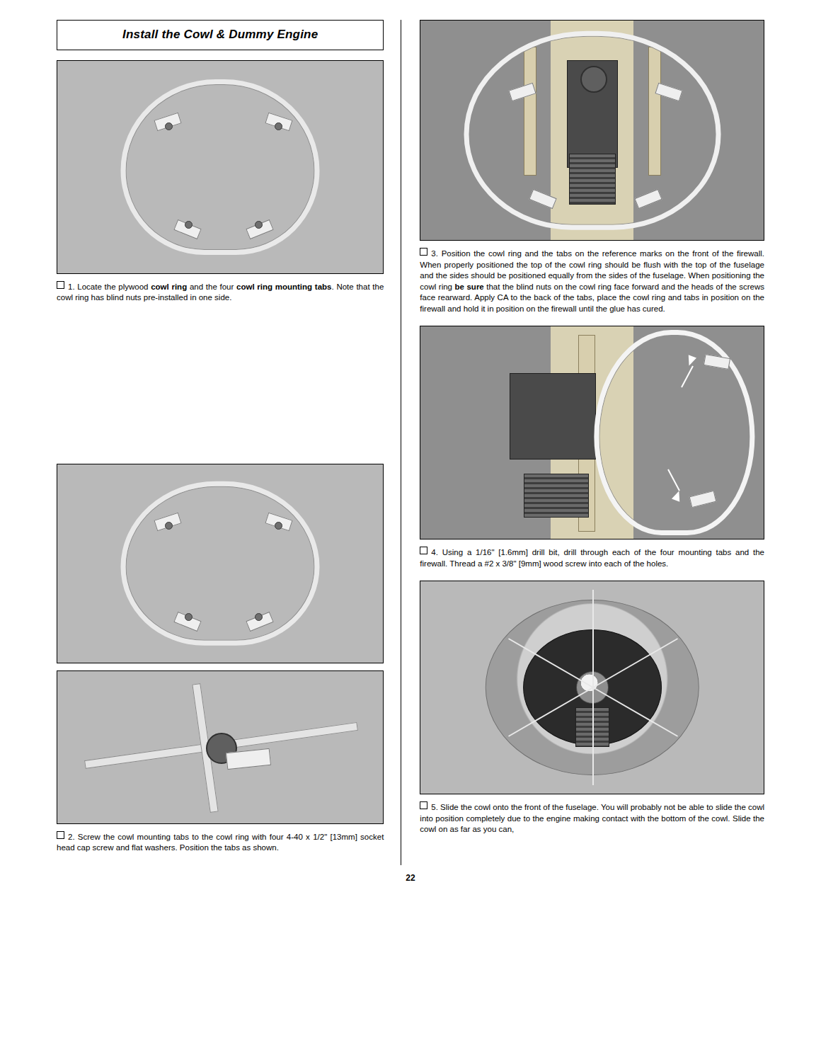Install the Cowl & Dummy Engine
1. Locate the plywood cowl ring and the four cowl ring mounting tabs. Note that the cowl ring has blind nuts pre-installed in one side.
2. Screw the cowl mounting tabs to the cowl ring with four 4-40 x 1/2" [13mm] socket head cap screw and flat washers. Position the tabs as shown.
3. Position the cowl ring and the tabs on the reference marks on the front of the firewall. When properly positioned the top of the cowl ring should be flush with the top of the fuselage and the sides should be positioned equally from the sides of the fuselage. When positioning the cowl ring be sure that the blind nuts on the cowl ring face forward and the heads of the screws face rearward. Apply CA to the back of the tabs, place the cowl ring and tabs in position on the firewall and hold it in position on the firewall until the glue has cured.
4. Using a 1/16" [1.6mm] drill bit, drill through each of the four mounting tabs and the firewall. Thread a #2 x 3/8" [9mm] wood screw into each of the holes.
5. Slide the cowl onto the front of the fuselage. You will probably not be able to slide the cowl into position completely due to the engine making contact with the bottom of the cowl. Slide the cowl on as far as you can,
22